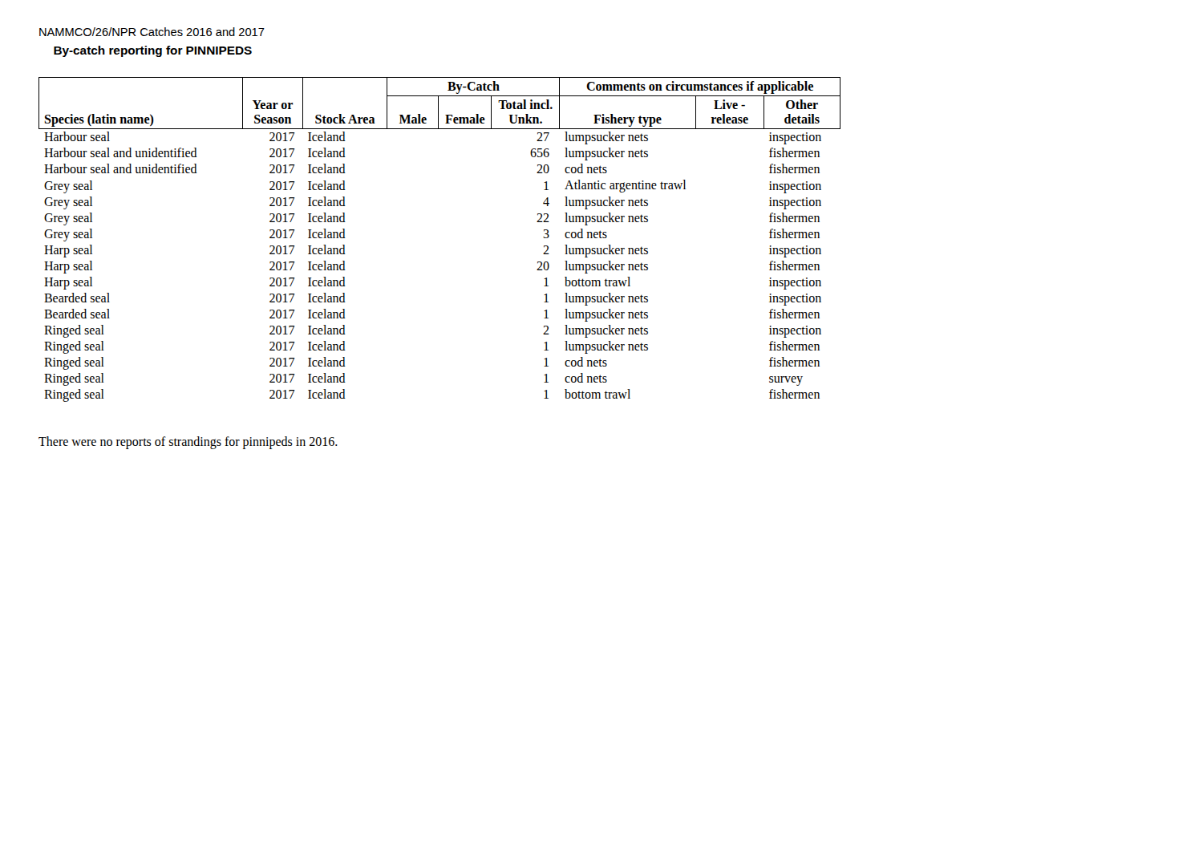NAMMCO/26/NPR Catches 2016 and 2017
By-catch reporting for PINNIPEDS
| Species (latin name) | Year or Season | Stock Area | By-Catch | Comments on circumstances if applicable |
| --- | --- | --- | --- | --- |
| Male | Female | Total incl. Unkn. | Fishery type | Live - release | Other details |
| Harbour seal | 2017 | Iceland | | | 27 | lumpsucker nets | | inspection |
| Harbour seal and unidentified | 2017 | Iceland | | | 656 | lumpsucker nets | | fishermen |
| Harbour seal and unidentified | 2017 | Iceland | | | 20 | cod nets | | fishermen |
| Grey seal | 2017 | Iceland | | | 1 | Atlantic argentine trawl | | inspection |
| Grey seal | 2017 | Iceland | | | 4 | lumpsucker nets | | inspection |
| Grey seal | 2017 | Iceland | | | 22 | lumpsucker nets | | fishermen |
| Grey seal | 2017 | Iceland | | | 3 | cod nets | | fishermen |
| Harp seal | 2017 | Iceland | | | 2 | lumpsucker nets | | inspection |
| Harp seal | 2017 | Iceland | | | 20 | lumpsucker nets | | fishermen |
| Harp seal | 2017 | Iceland | | | 1 | bottom trawl | | inspection |
| Bearded seal | 2017 | Iceland | | | 1 | lumpsucker nets | | inspection |
| Bearded seal | 2017 | Iceland | | | 1 | lumpsucker nets | | fishermen |
| Ringed seal | 2017 | Iceland | | | 2 | lumpsucker nets | | inspection |
| Ringed seal | 2017 | Iceland | | | 1 | lumpsucker nets | | fishermen |
| Ringed seal | 2017 | Iceland | | | 1 | cod nets | | fishermen |
| Ringed seal | 2017 | Iceland | | | 1 | cod nets | | survey |
| Ringed seal | 2017 | Iceland | | | 1 | bottom trawl | | fishermen |
There were no reports of strandings for pinnipeds in 2016.